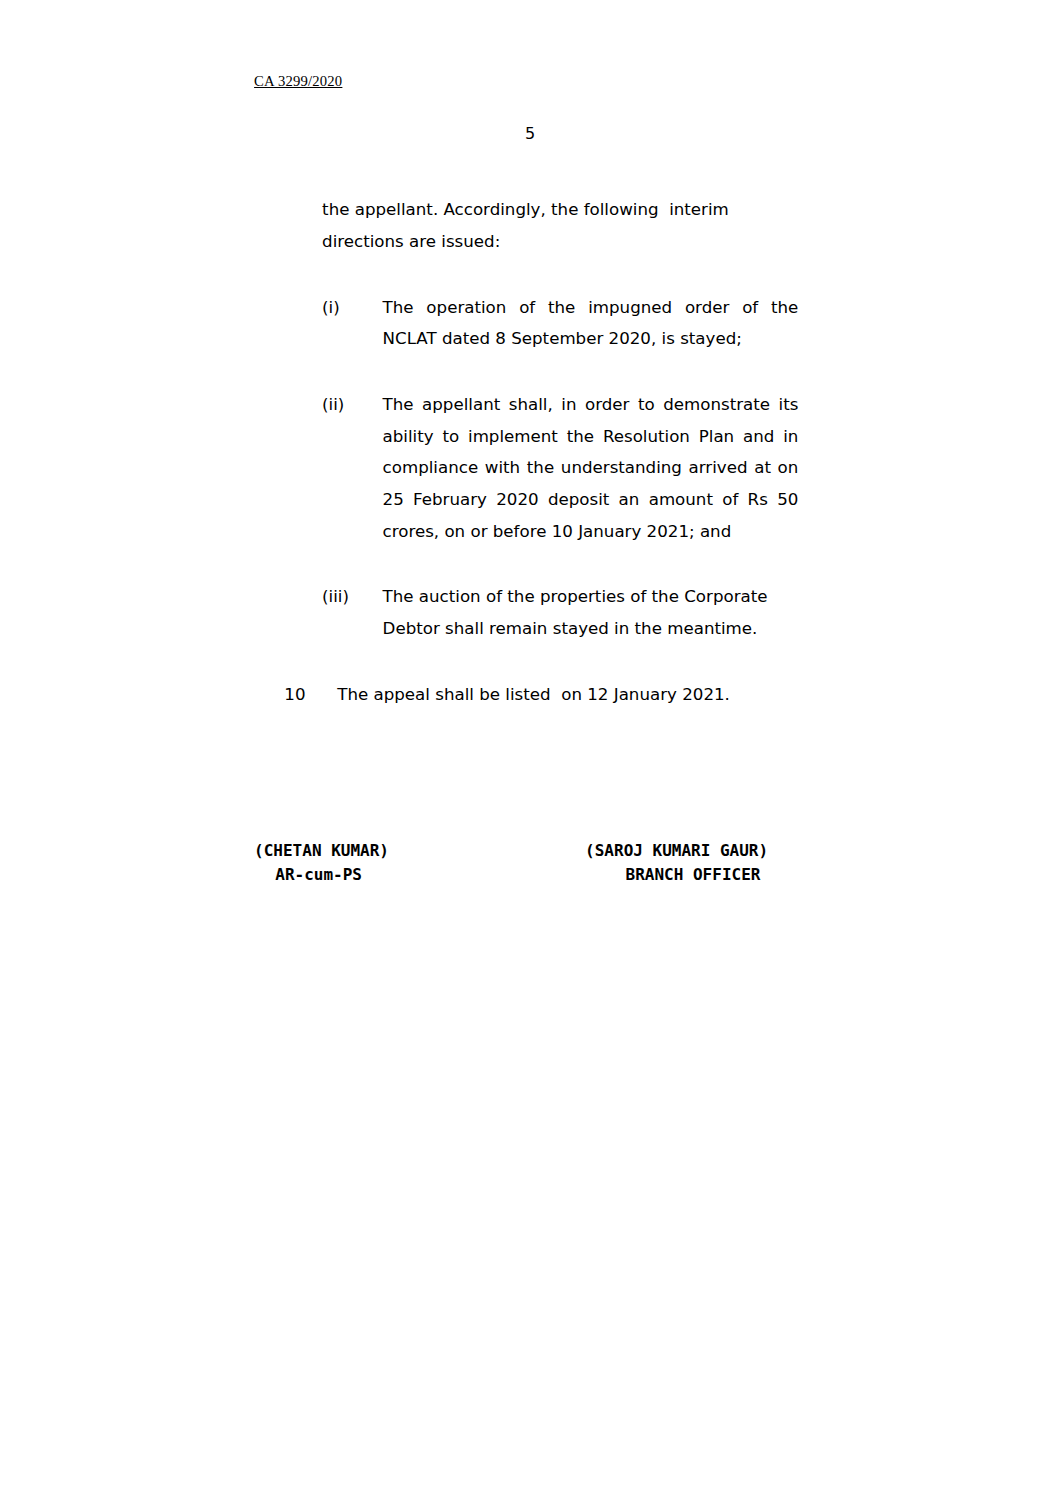CA 3299/2020
5
the appellant. Accordingly, the following interim directions are issued:
(i) The operation of the impugned order of the NCLAT dated 8 September 2020, is stayed;
(ii) The appellant shall, in order to demonstrate its ability to implement the Resolution Plan and in compliance with the understanding arrived at on 25 February 2020 deposit an amount of Rs 50 crores, on or before 10 January 2021; and
(iii) The auction of the properties of the Corporate Debtor shall remain stayed in the meantime.
10 The appeal shall be listed on 12 January 2021.
(CHETAN KUMAR)AR-cum-PS
(SAROJ KUMARI GAUR) BRANCH OFFICER